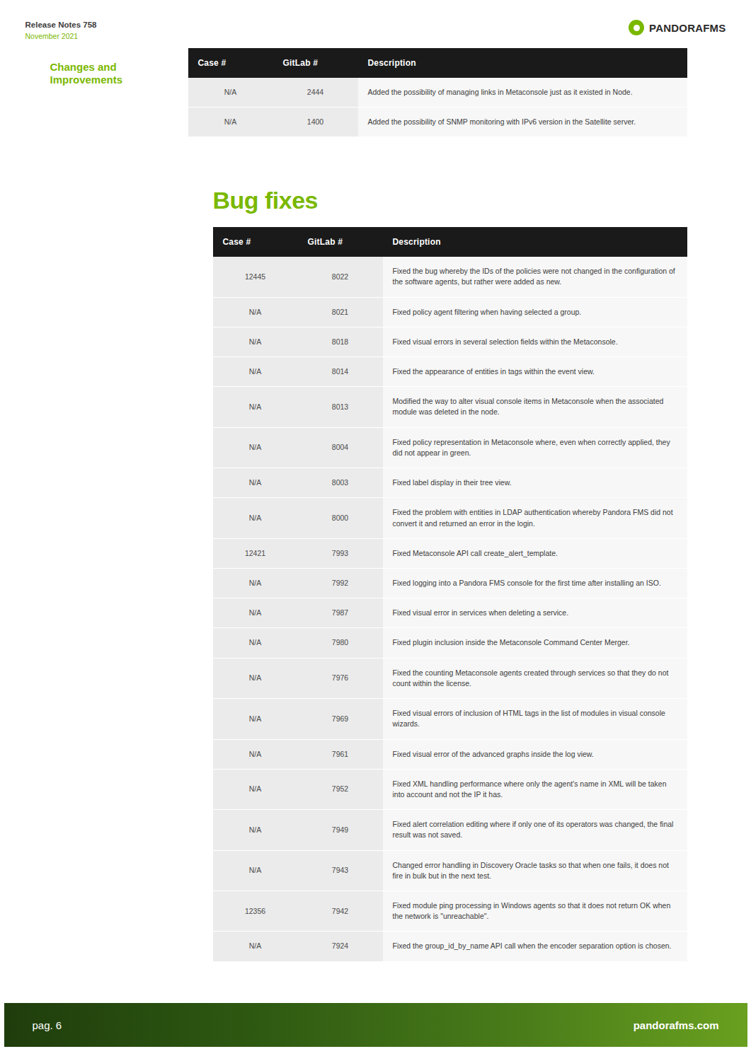Release Notes 758
November 2021
PANDORAFMS
Changes and
Improvements
| Case # | GitLab # | Description |
| --- | --- | --- |
| N/A | 2444 | Added the possibility of managing links in Metaconsole just as it existed in Node. |
| N/A | 1400 | Added the possibility of SNMP monitoring with IPv6 version in the Satellite server. |
Bug fixes
| Case # | GitLab # | Description |
| --- | --- | --- |
| 12445 | 8022 | Fixed the bug whereby the IDs of the policies were not changed in the configuration of the software agents, but rather were added as new. |
| N/A | 8021 | Fixed policy agent filtering when having selected a group. |
| N/A | 8018 | Fixed visual errors in several selection fields within the Metaconsole. |
| N/A | 8014 | Fixed the appearance of entities in tags within the event view. |
| N/A | 8013 | Modified the way to alter visual console items in Metaconsole when the associated module was deleted in the node. |
| N/A | 8004 | Fixed policy representation in Metaconsole where, even when correctly applied, they did not appear in green. |
| N/A | 8003 | Fixed label display in their tree view. |
| N/A | 8000 | Fixed the problem with entities in LDAP authentication whereby Pandora FMS did not convert it and returned an error in the login. |
| 12421 | 7993 | Fixed Metaconsole API call create_alert_template. |
| N/A | 7992 | Fixed logging into a Pandora FMS console for the first time after installing an ISO. |
| N/A | 7987 | Fixed visual error in services when deleting a service. |
| N/A | 7980 | Fixed plugin inclusion inside the Metaconsole Command Center Merger. |
| N/A | 7976 | Fixed the counting Metaconsole agents created through services so that they do not count within the license. |
| N/A | 7969 | Fixed visual errors of inclusion of HTML tags in the list of modules in visual console wizards. |
| N/A | 7961 | Fixed visual error of the advanced graphs inside the log view. |
| N/A | 7952 | Fixed XML handling performance where only the agent's name in XML will be taken into account and not the IP it has. |
| N/A | 7949 | Fixed alert correlation editing where if only one of its operators was changed, the final result was not saved. |
| N/A | 7943 | Changed error handling in Discovery Oracle tasks so that when one fails, it does not fire in bulk but in the next test. |
| 12356 | 7942 | Fixed module ping processing in Windows agents so that it does not return OK when the network is "unreachable". |
| N/A | 7924 | Fixed the group_id_by_name API call when the encoder separation option is chosen. |
pag. 6
pandorafms.com